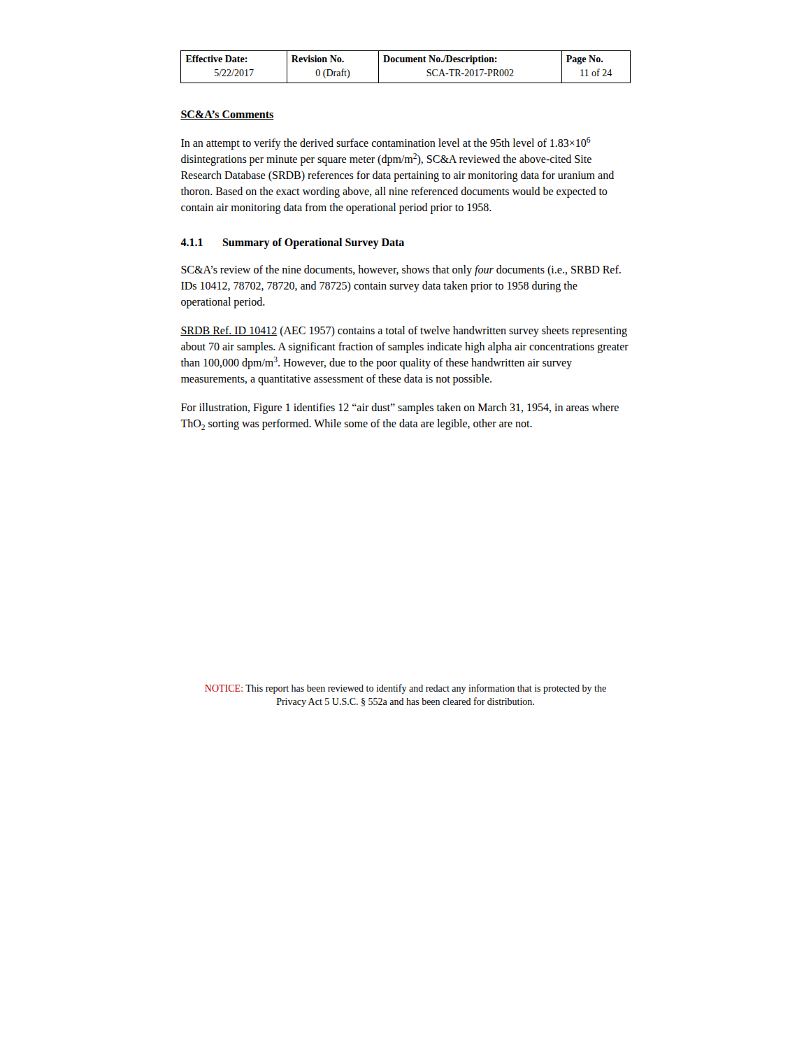| Effective Date: 5/22/2017 | Revision No. 0 (Draft) | Document No./Description: SCA-TR-2017-PR002 | Page No. 11 of 24 |
SC&A’s Comments
In an attempt to verify the derived surface contamination level at the 95th level of 1.83×106 disintegrations per minute per square meter (dpm/m2), SC&A reviewed the above-cited Site Research Database (SRDB) references for data pertaining to air monitoring data for uranium and thoron. Based on the exact wording above, all nine referenced documents would be expected to contain air monitoring data from the operational period prior to 1958.
4.1.1 Summary of Operational Survey Data
SC&A’s review of the nine documents, however, shows that only four documents (i.e., SRBD Ref. IDs 10412, 78702, 78720, and 78725) contain survey data taken prior to 1958 during the operational period.
SRDB Ref. ID 10412 (AEC 1957) contains a total of twelve handwritten survey sheets representing about 70 air samples. A significant fraction of samples indicate high alpha air concentrations greater than 100,000 dpm/m3. However, due to the poor quality of these handwritten air survey measurements, a quantitative assessment of these data is not possible.
For illustration, Figure 1 identifies 12 “air dust” samples taken on March 31, 1954, in areas where ThO2 sorting was performed. While some of the data are legible, other are not.
NOTICE: This report has been reviewed to identify and redact any information that is protected by the
Privacy Act 5 U.S.C. § 552a and has been cleared for distribution.